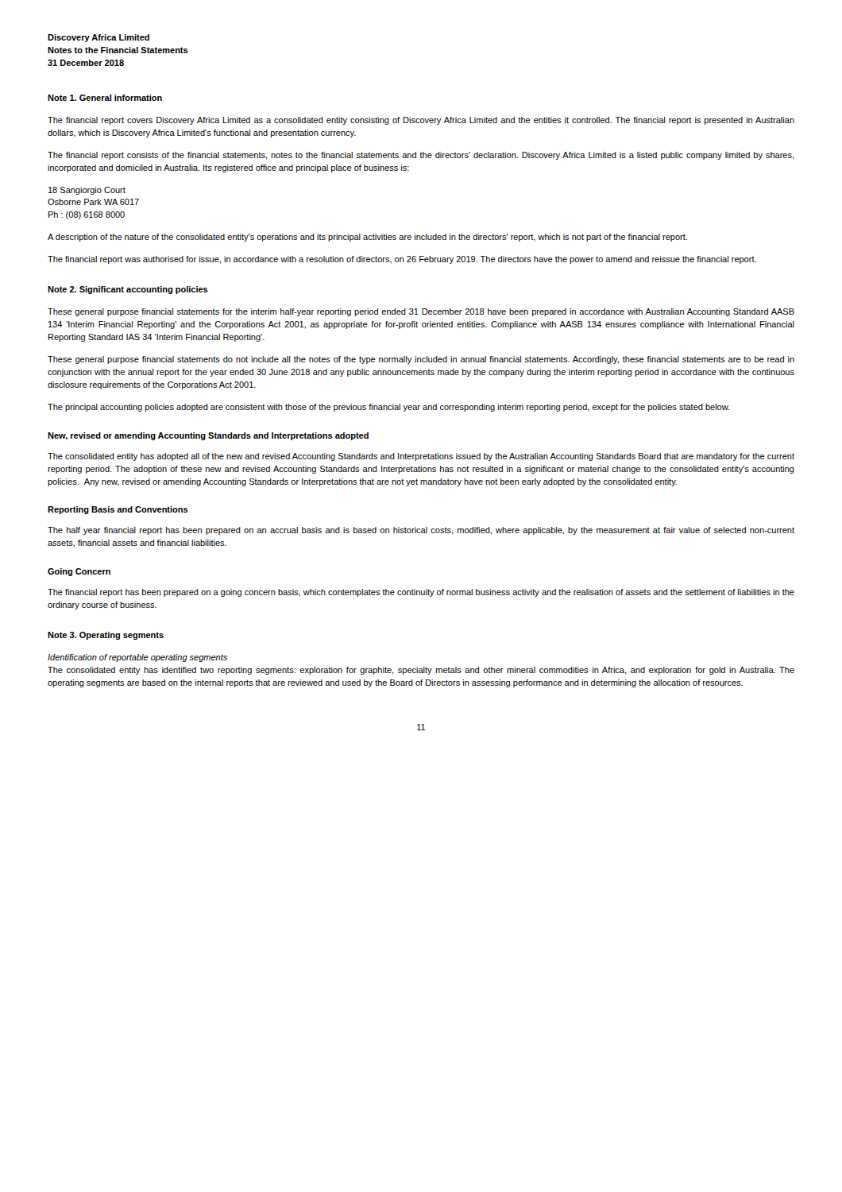Discovery Africa Limited
Notes to the Financial Statements
31 December 2018
Note 1. General information
The financial report covers Discovery Africa Limited as a consolidated entity consisting of Discovery Africa Limited and the entities it controlled. The financial report is presented in Australian dollars, which is Discovery Africa Limited's functional and presentation currency.
The financial report consists of the financial statements, notes to the financial statements and the directors' declaration. Discovery Africa Limited is a listed public company limited by shares, incorporated and domiciled in Australia. Its registered office and principal place of business is:
18 Sangiorgio Court
Osborne Park WA 6017
Ph : (08) 6168 8000
A description of the nature of the consolidated entity's operations and its principal activities are included in the directors' report, which is not part of the financial report.
The financial report was authorised for issue, in accordance with a resolution of directors, on 26 February 2019. The directors have the power to amend and reissue the financial report.
Note 2. Significant accounting policies
These general purpose financial statements for the interim half-year reporting period ended 31 December 2018 have been prepared in accordance with Australian Accounting Standard AASB 134 'Interim Financial Reporting' and the Corporations Act 2001, as appropriate for for-profit oriented entities. Compliance with AASB 134 ensures compliance with International Financial Reporting Standard IAS 34 'Interim Financial Reporting'.
These general purpose financial statements do not include all the notes of the type normally included in annual financial statements. Accordingly, these financial statements are to be read in conjunction with the annual report for the year ended 30 June 2018 and any public announcements made by the company during the interim reporting period in accordance with the continuous disclosure requirements of the Corporations Act 2001.
The principal accounting policies adopted are consistent with those of the previous financial year and corresponding interim reporting period, except for the policies stated below.
New, revised or amending Accounting Standards and Interpretations adopted
The consolidated entity has adopted all of the new and revised Accounting Standards and Interpretations issued by the Australian Accounting Standards Board that are mandatory for the current reporting period. The adoption of these new and revised Accounting Standards and Interpretations has not resulted in a significant or material change to the consolidated entity's accounting policies. Any new, revised or amending Accounting Standards or Interpretations that are not yet mandatory have not been early adopted by the consolidated entity.
Reporting Basis and Conventions
The half year financial report has been prepared on an accrual basis and is based on historical costs, modified, where applicable, by the measurement at fair value of selected non-current assets, financial assets and financial liabilities.
Going Concern
The financial report has been prepared on a going concern basis, which contemplates the continuity of normal business activity and the realisation of assets and the settlement of liabilities in the ordinary course of business.
Note 3. Operating segments
Identification of reportable operating segments
The consolidated entity has identified two reporting segments: exploration for graphite, specialty metals and other mineral commodities in Africa, and exploration for gold in Australia. The operating segments are based on the internal reports that are reviewed and used by the Board of Directors in assessing performance and in determining the allocation of resources.
11